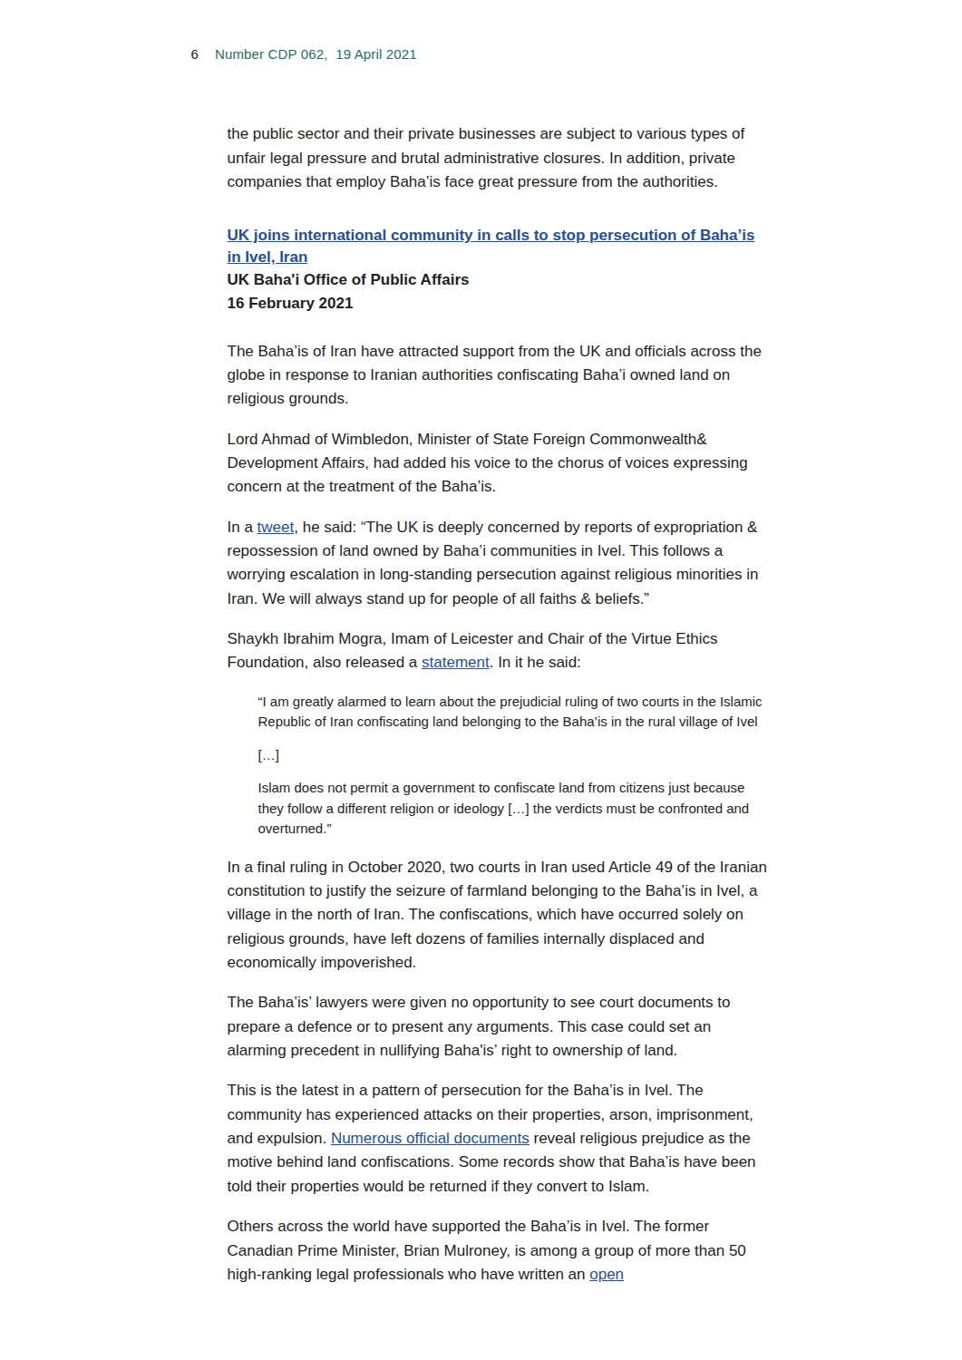6 Number CDP 062, 19 April 2021
the public sector and their private businesses are subject to various types of unfair legal pressure and brutal administrative closures. In addition, private companies that employ Baha’is face great pressure from the authorities.
UK joins international community in calls to stop persecution of Baha’is in Ivel, Iran
UK Baha'i Office of Public Affairs
16 February 2021
The Baha’is of Iran have attracted support from the UK and officials across the globe in response to Iranian authorities confiscating Baha’i owned land on religious grounds.
Lord Ahmad of Wimbledon, Minister of State Foreign Commonwealth& Development Affairs, had added his voice to the chorus of voices expressing concern at the treatment of the Baha’is.
In a tweet, he said: “The UK is deeply concerned by reports of expropriation & repossession of land owned by Baha’i communities in Ivel. This follows a worrying escalation in long-standing persecution against religious minorities in Iran. We will always stand up for people of all faiths & beliefs.”
Shaykh Ibrahim Mogra, Imam of Leicester and Chair of the Virtue Ethics Foundation, also released a statement. In it he said:
“I am greatly alarmed to learn about the prejudicial ruling of two courts in the Islamic Republic of Iran confiscating land belonging to the Baha’is in the rural village of Ivel
[…]
Islam does not permit a government to confiscate land from citizens just because they follow a different religion or ideology […] the verdicts must be confronted and overturned.”
In a final ruling in October 2020, two courts in Iran used Article 49 of the Iranian constitution to justify the seizure of farmland belonging to the Baha’is in Ivel, a village in the north of Iran. The confiscations, which have occurred solely on religious grounds, have left dozens of families internally displaced and economically impoverished.
The Baha’is’ lawyers were given no opportunity to see court documents to prepare a defence or to present any arguments. This case could set an alarming precedent in nullifying Baha'is’ right to ownership of land.
This is the latest in a pattern of persecution for the Baha’is in Ivel. The community has experienced attacks on their properties, arson, imprisonment, and expulsion. Numerous official documents reveal religious prejudice as the motive behind land confiscations. Some records show that Baha’is have been told their properties would be returned if they convert to Islam.
Others across the world have supported the Baha’is in Ivel. The former Canadian Prime Minister, Brian Mulroney, is among a group of more than 50 high-ranking legal professionals who have written an open